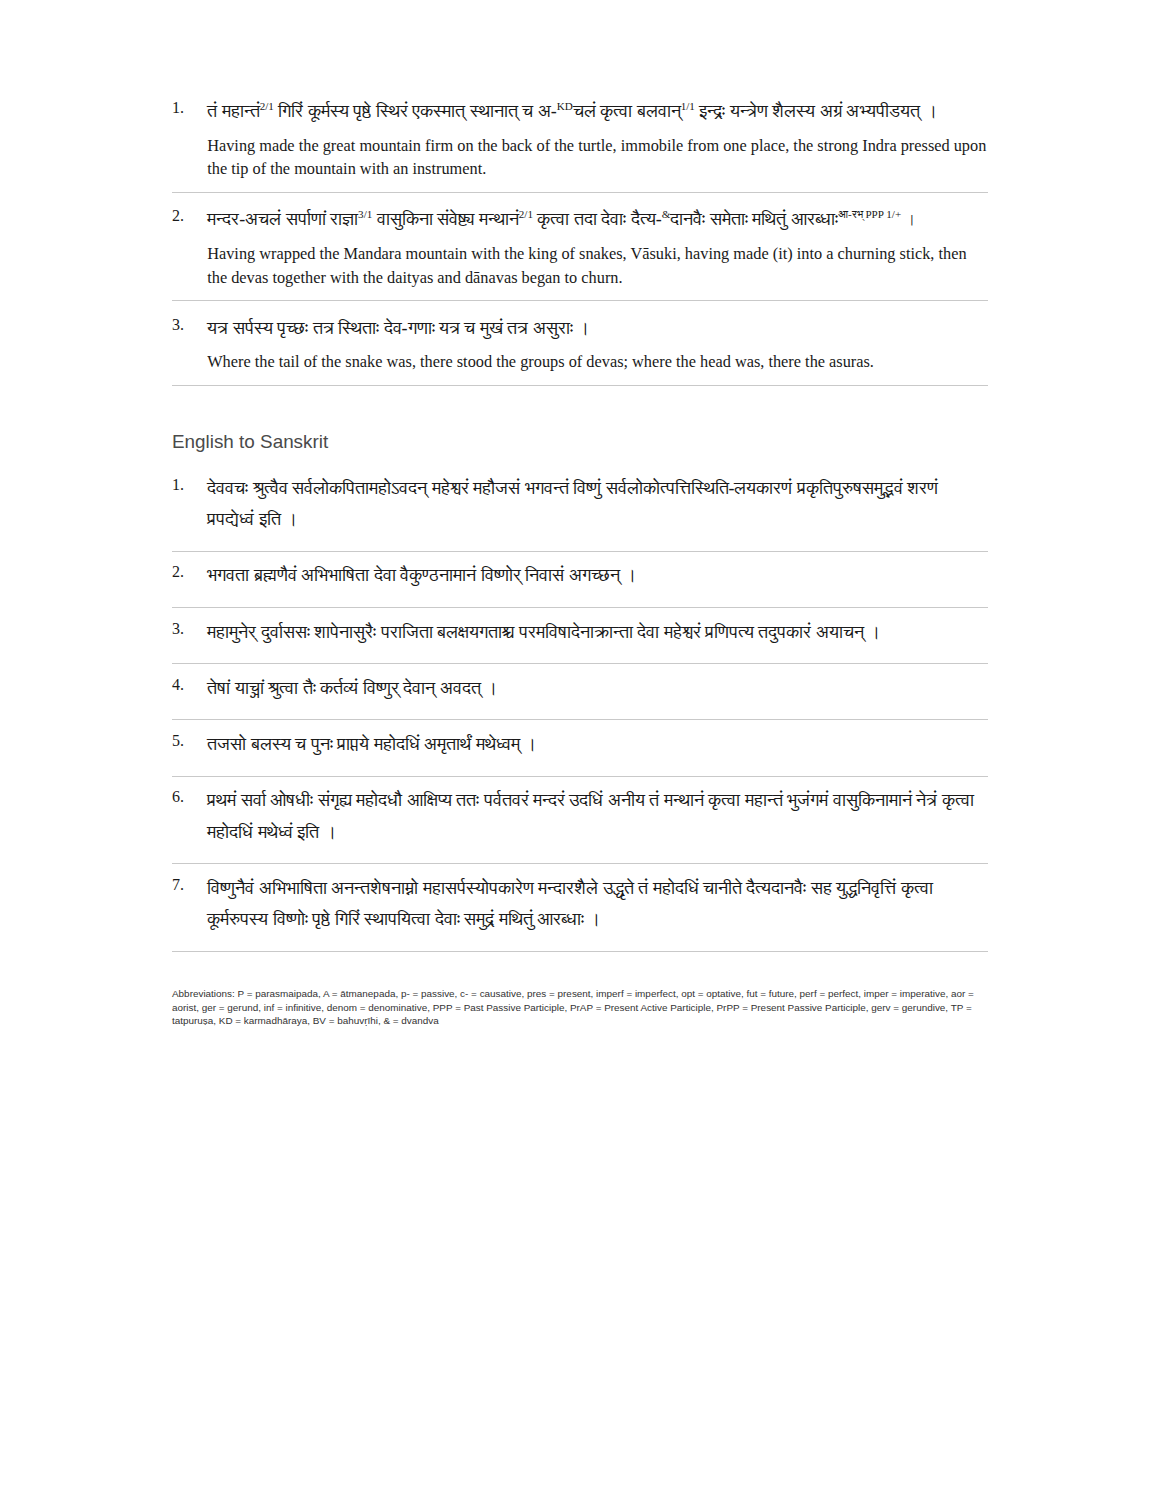तं महान्तं2/1 गिरिं कूर्मस्य पृष्ठे स्थिरं एकस्मात् स्थानात् च अ-KDचलं कृत्वा बलवान्1/1 इन्द्रः यन्त्रेण शैलस्य अग्रं अभ्यपीडयत् ।
Having made the great mountain firm on the back of the turtle, immobile from one place, the strong Indra pressed upon the tip of the mountain with an instrument.
मन्दर-अचलं सर्पाणां राज्ञा3/1 वासुकिना संवेष्ट्य मन्थानं2/1 कृत्वा तदा देवाः दैत्य-&दानवैः समेताः मथितुं आरब्धाःआ-रभ् PPP 1/+ ।
Having wrapped the Mandara mountain with the king of snakes, Vāsuki, having made (it) into a churning stick, then the devas together with the daityas and dānavas began to churn.
यत्र सर्पस्य पृच्छः तत्र स्थिताः देव-गणाः यत्र च मुखं तत्र असुराः ।
Where the tail of the snake was, there stood the groups of devas; where the head was, there the asuras.
English to Sanskrit
देववचः श्रुत्वैव सर्वलोकपितामहोऽवदन् महेश्वरं महौजसं भगवन्तं विष्णुं सर्वलोकोत्पत्तिस्थिति-लयकारणं प्रकृतिपुरुषसमुद्भवं शरणं प्रपद्येध्वं इति ।
भगवता ब्रह्मणैवं अभिभाषिता देवा वैकुण्ठनामानं विष्णोर् निवासं अगच्छन् ।
महामुनेर् दुर्वाससः शापेनासुरैः पराजिता बलक्षयगताश्च परमविषादेनाक्रान्ता देवा महेश्वरं प्रणिपत्य तदुपकारं अयाचन् ।
तेषां याच्ञां श्रुत्वा तैः कर्तव्यं विष्णुर् देवान् अवदत् ।
तजसो बलस्य च पुनः प्राप्तये महोदधिं अमृतार्थं मथेध्वम् ।
प्रथमं सर्वा ओषधीः संगृह्य महोदधौ आक्षिप्य ततः पर्वतवरं मन्दरं उदधिं अनीय तं मन्थानं कृत्वा महान्तं भुजंगमं वासुकिनामानं नेत्रं कृत्वा महोदधिं मथेध्वं इति ।
विष्णुनैवं अभिभाषिता अनन्तशेषनाम्नो महासर्पस्योपकारेण मन्दारशैले उद्धृते तं महोदधिं चानीते दैत्यदानवैः सह युद्धनिवृत्तिं कृत्वा कूर्मरुपस्य विष्णोः पृष्ठे गिरिं स्थापयित्वा देवाः समुद्रं मथितुं आरब्धाः ।
Abbreviations: P = parasmaipada, A = ātmanepada, p- = passive, c- = causative, pres = present, imperf = imperfect, opt = optative, fut = future, perf = perfect, imper = imperative, aor = aorist, ger = gerund, inf = infinitive, denom = denominative, PPP = Past Passive Participle, PrAP = Present Active Participle, PrPP = Present Passive Participle, gerv = gerundive, TP = tatpuruṣa, KD = karmadhāraya, BV = bahuvṛīhi, & = dvandva